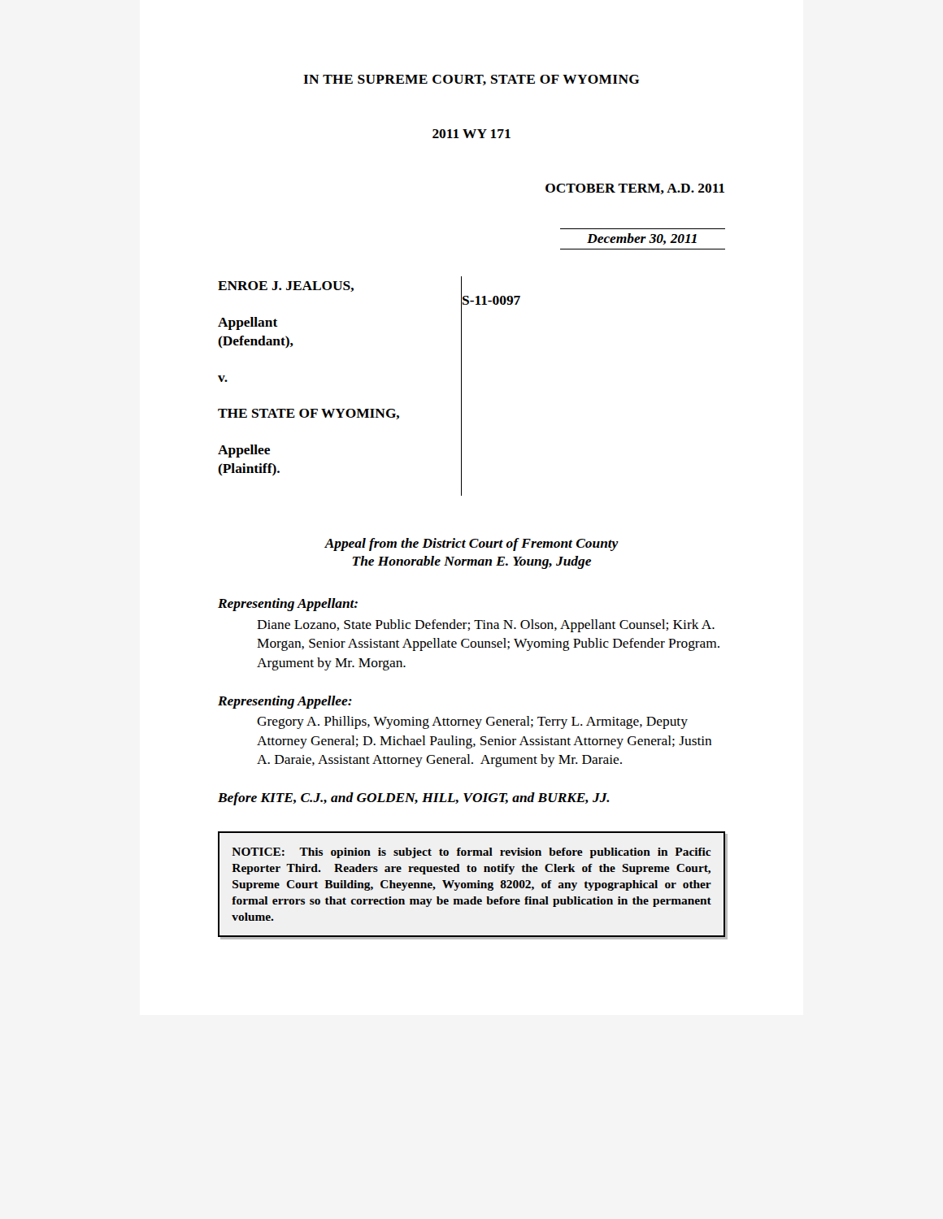IN THE SUPREME COURT, STATE OF WYOMING
2011 WY 171
OCTOBER TERM, A.D. 2011
December 30, 2011
| ENROE J. JEALOUS, Appellant (Defendant), v. THE STATE OF WYOMING, Appellee (Plaintiff). | S-11-0097 |
Appeal from the District Court of Fremont County
The Honorable Norman E. Young, Judge
Representing Appellant:
Diane Lozano, State Public Defender; Tina N. Olson, Appellant Counsel; Kirk A. Morgan, Senior Assistant Appellate Counsel; Wyoming Public Defender Program. Argument by Mr. Morgan.
Representing Appellee:
Gregory A. Phillips, Wyoming Attorney General; Terry L. Armitage, Deputy Attorney General; D. Michael Pauling, Senior Assistant Attorney General; Justin A. Daraie, Assistant Attorney General. Argument by Mr. Daraie.
Before KITE, C.J., and GOLDEN, HILL, VOIGT, and BURKE, JJ.
NOTICE: This opinion is subject to formal revision before publication in Pacific Reporter Third. Readers are requested to notify the Clerk of the Supreme Court, Supreme Court Building, Cheyenne, Wyoming 82002, of any typographical or other formal errors so that correction may be made before final publication in the permanent volume.